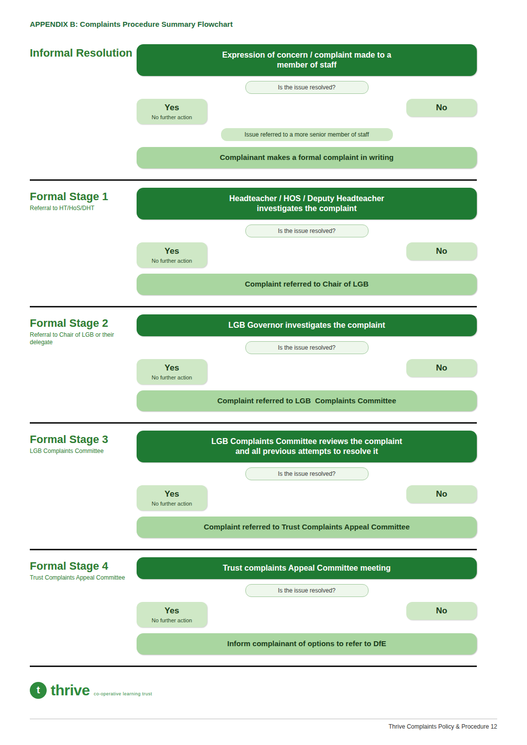APPENDIX B: Complaints Procedure Summary Flowchart
Informal Resolution
Expression of concern / complaint made to a
member of staff
Is the issue resolved?
YesNo further action
No
Issue referred to a more senior member of staff
Complainant makes a formal complaint in writing
Formal Stage 1
Referral to HT/HoS/DHT
Headteacher / HOS / Deputy Headteacher
investigates the complaint
Is the issue resolved?
YesNo further action
No
Complaint referred to Chair of LGB
Formal Stage 2
Referral to Chair of LGB or their delegate
LGB Governor investigates the complaint
Is the issue resolved?
YesNo further action
No
Complaint referred to LGB Complaints Committee
Formal Stage 3
LGB Complaints Committee
LGB Complaints Committee reviews the complaint
and all previous attempts to resolve it
Is the issue resolved?
YesNo further action
No
Complaint referred to Trust Complaints Appeal Committee
Formal Stage 4
Trust Complaints Appeal Committee
Trust complaints Appeal Committee meeting
Is the issue resolved?
YesNo further action
No
Inform complainant of options to refer to DfE
t
thrive
co-operative learning trust
Thrive Complaints Policy & Procedure 12